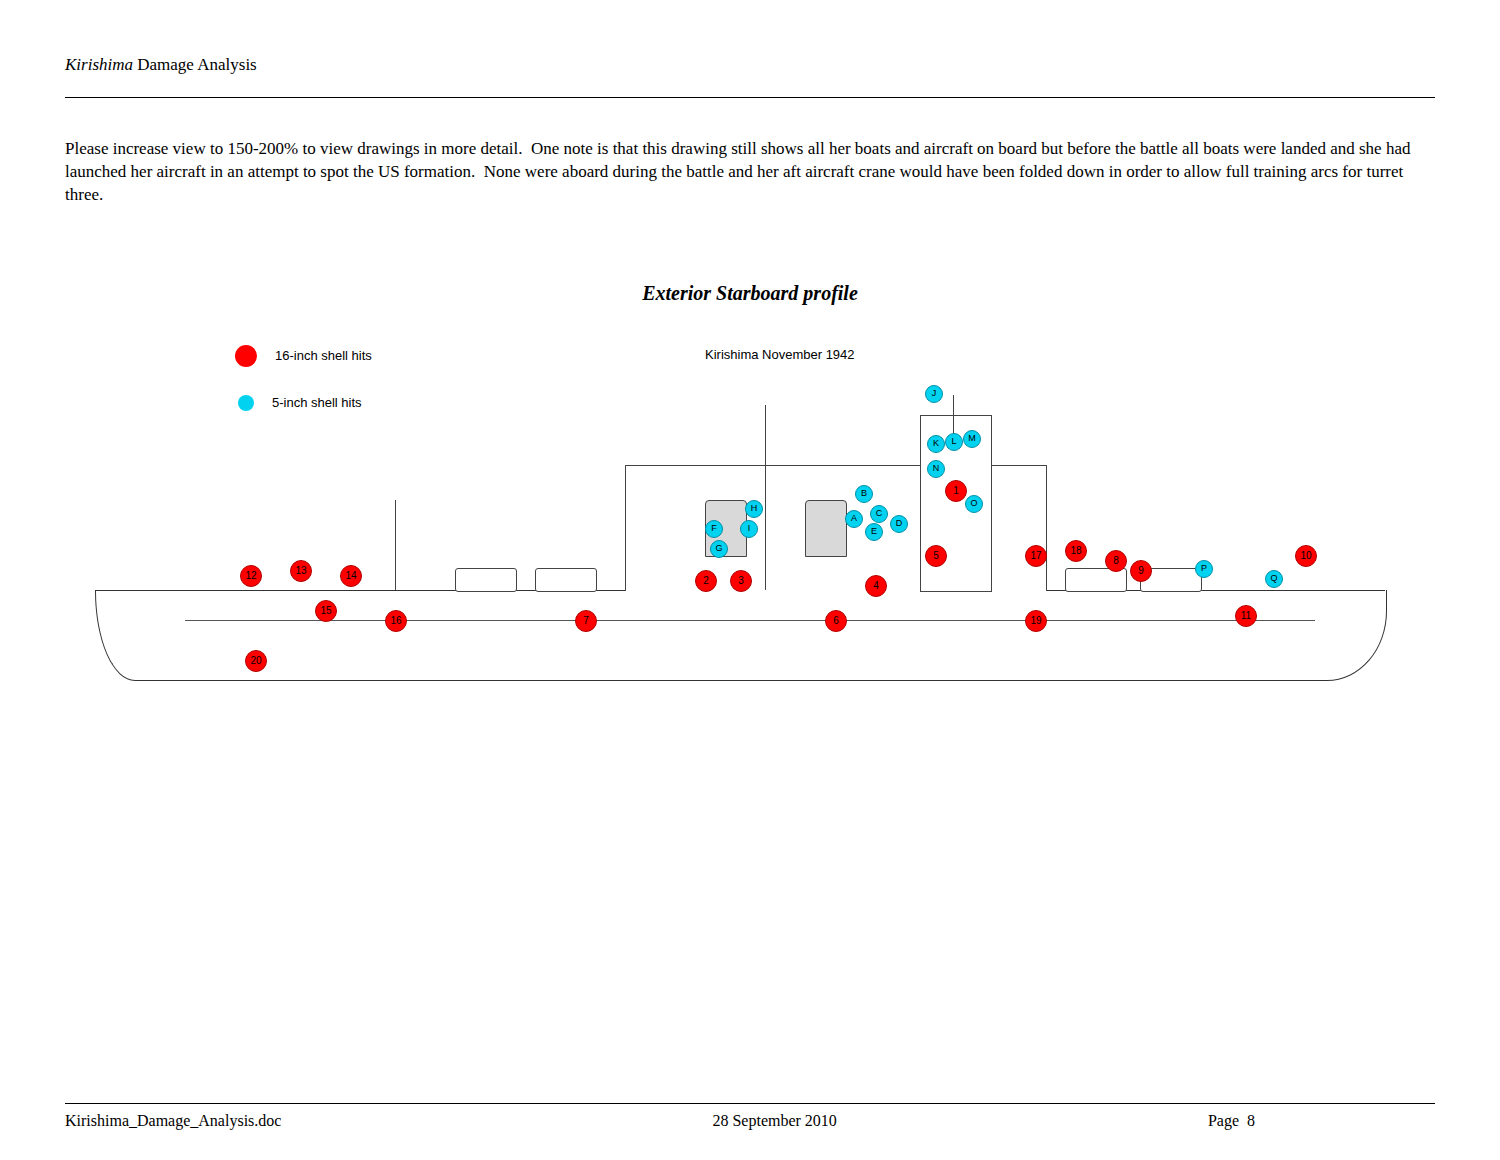Kirishima Damage Analysis
Please increase view to 150-200% to view drawings in more detail. One note is that this drawing still shows all her boats and aircraft on board but before the battle all boats were landed and she had launched her aircraft in an attempt to spot the US formation. None were aboard during the battle and her aft aircraft crane would have been folded down in order to allow full training arcs for turret three.
Exterior Starboard profile
16-inch shell hits
5-inch shell hits
Kirishima November 1942
1
2
3
4
5
6
7
8
9
10
11
12
13
14
15
16
17
18
19
20
J
K
L
M
N
O
B
A
C
E
D
H
I
F
G
P
Q
Kirishima_Damage_Analysis.doc 28 September 2010 Page 8